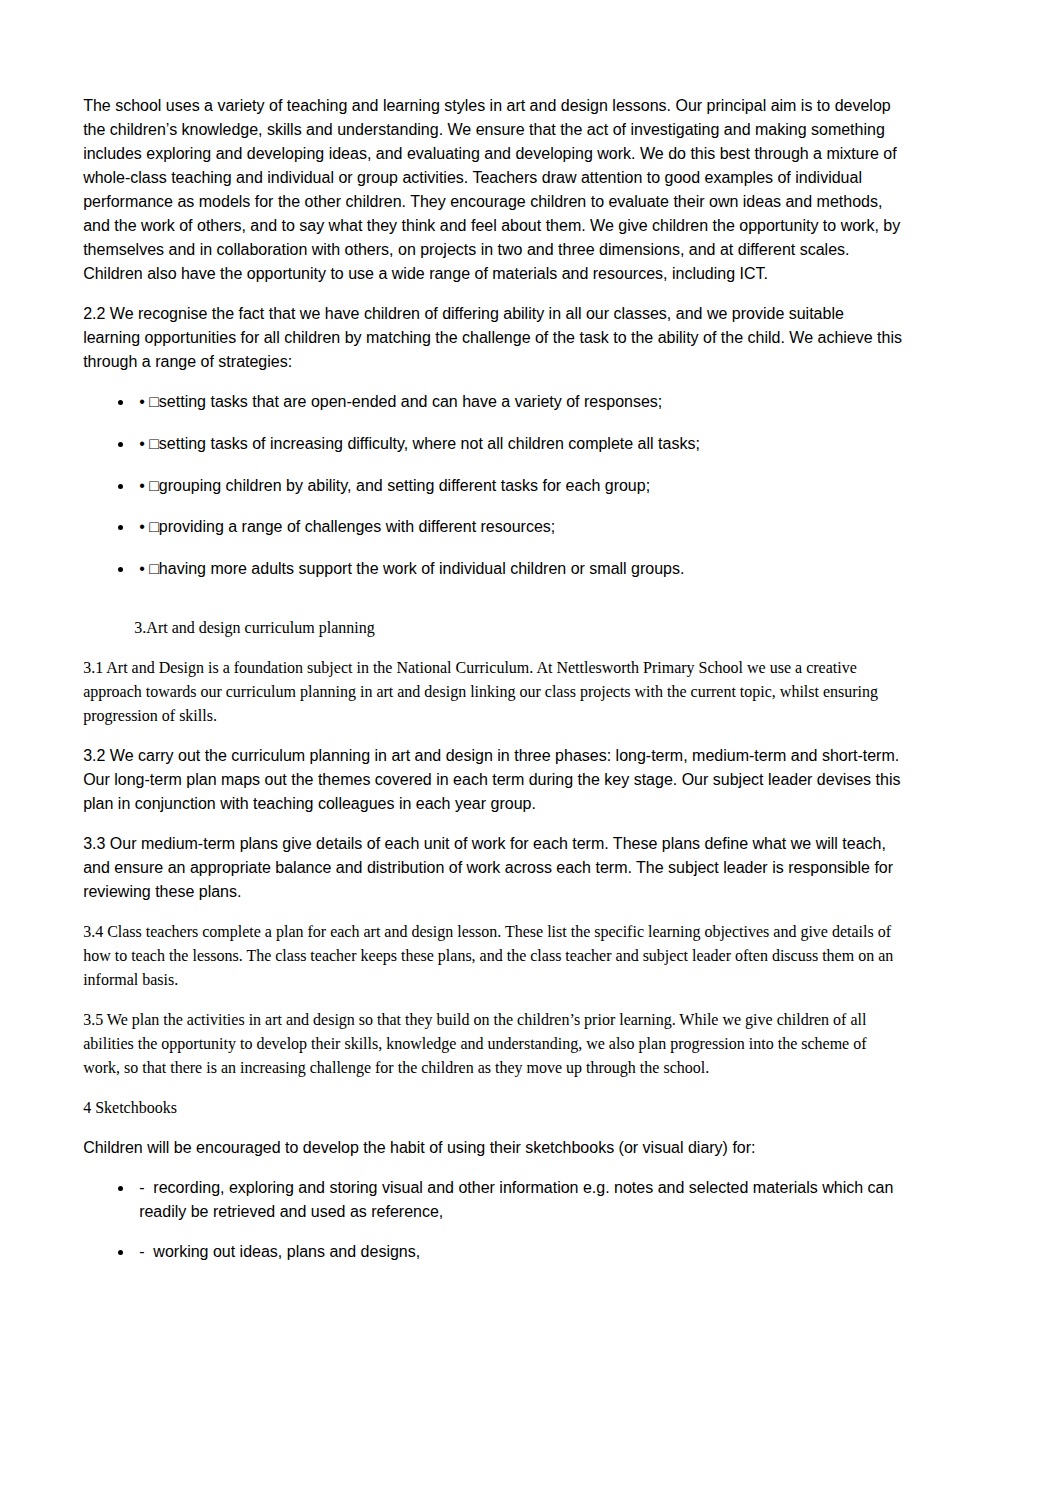The school uses a variety of teaching and learning styles in art and design lessons. Our principal aim is to develop the children’s knowledge, skills and understanding. We ensure that the act of investigating and making something includes exploring and developing ideas, and evaluating and developing work. We do this best through a mixture of whole-class teaching and individual or group activities. Teachers draw attention to good examples of individual performance as models for the other children. They encourage children to evaluate their own ideas and methods, and the work of others, and to say what they think and feel about them. We give children the opportunity to work, by themselves and in collaboration with others, on projects in two and three dimensions, and at different scales. Children also have the opportunity to use a wide range of materials and resources, including ICT.
2.2 We recognise the fact that we have children of differing ability in all our classes, and we provide suitable learning opportunities for all children by matching the challenge of the task to the ability of the child. We achieve this through a range of strategies:
• □setting tasks that are open-ended and can have a variety of responses;
• □setting tasks of increasing difficulty, where not all children complete all tasks;
• □grouping children by ability, and setting different tasks for each group;
• □providing a range of challenges with different resources;
• □having more adults support the work of individual children or small groups.
3.Art and design curriculum planning
3.1 Art and Design is a foundation subject in the National Curriculum. At Nettlesworth Primary School we use a creative approach towards our curriculum planning in art and design linking our class projects with the current topic, whilst ensuring progression of skills.
3.2 We carry out the curriculum planning in art and design in three phases: long-term, medium-term and short-term. Our long-term plan maps out the themes covered in each term during the key stage. Our subject leader devises this plan in conjunction with teaching colleagues in each year group.
3.3 Our medium-term plans give details of each unit of work for each term. These plans define what we will teach, and ensure an appropriate balance and distribution of work across each term. The subject leader is responsible for reviewing these plans.
3.4 Class teachers complete a plan for each art and design lesson. These list the specific learning objectives and give details of how to teach the lessons. The class teacher keeps these plans, and the class teacher and subject leader often discuss them on an informal basis.
3.5 We plan the activities in art and design so that they build on the children’s prior learning. While we give children of all abilities the opportunity to develop their skills, knowledge and understanding, we also plan progression into the scheme of work, so that there is an increasing challenge for the children as they move up through the school.
4 Sketchbooks
Children will be encouraged to develop the habit of using their sketchbooks (or visual diary) for:
- recording, exploring and storing visual and other information e.g. notes and selected materials which can readily be retrieved and used as reference,
- working out ideas, plans and designs,